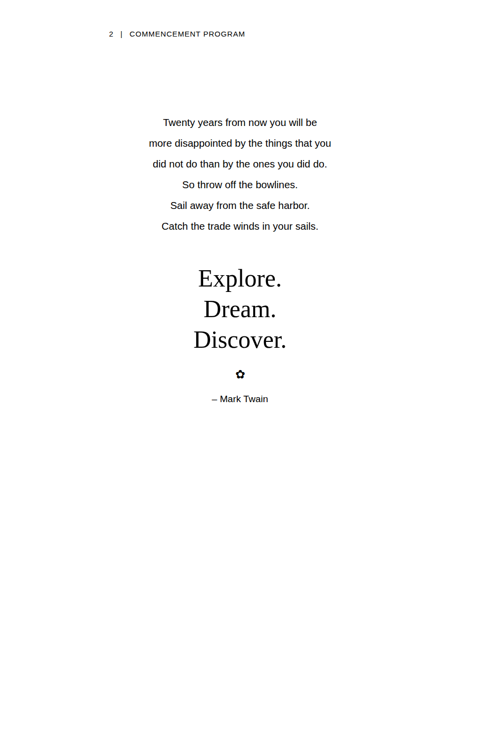2|COMMENCEMENT PROGRAM
Twenty years from now you will be
more disappointed by the things that you
did not do than by the ones you did do.
So throw off the bowlines.
Sail away from the safe harbor.
Catch the trade winds in your sails.
Explore. Dream. Discover.
✿
– Mark Twain